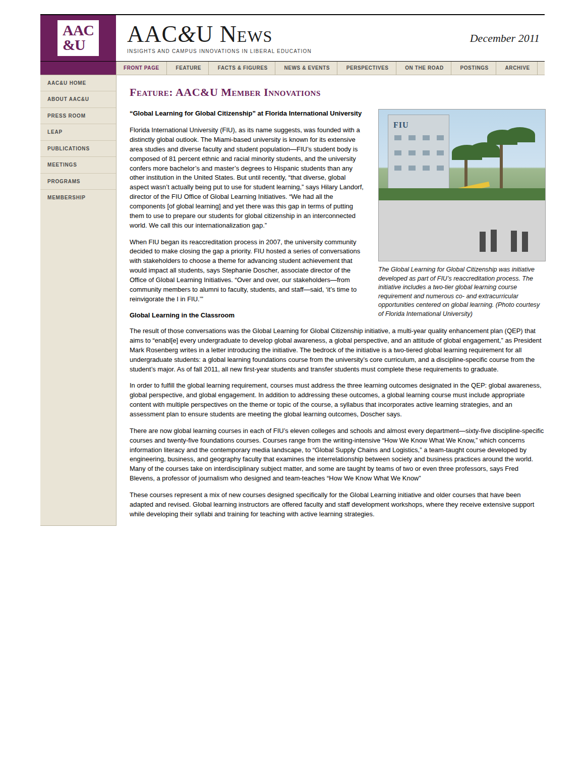AAC &U
AAC&U News
Insights and Campus Innovations in Liberal Education
December 2011
Front Page
Feature
Facts & Figures
News & Events
Perspectives
On the Road
Postings
Archive
AAC&U Home
About AAC&U
Press Room
LEAP
Publications
Meetings
Programs
Membership
Feature: AAC&U Member Innovations
FIU
The Global Learning for Global Citizenship was initiative developed as part of FIU’s reaccreditation process. The initiative includes a two-tier global learning course requirement and numerous co- and extracurricular opportunities centered on global learning. (Photo courtesy of Florida International University)
“Global Learning for Global Citizenship” at Florida International University
Florida International University (FIU), as its name suggests, was founded with a distinctly global outlook. The Miami-based university is known for its extensive area studies and diverse faculty and student population—FIU’s student body is composed of 81 percent ethnic and racial minority students, and the university confers more bachelor’s and master’s degrees to Hispanic students than any other institution in the United States. But until recently, “that diverse, global aspect wasn’t actually being put to use for student learning,” says Hilary Landorf, director of the FIU Office of Global Learning Initiatives. “We had all the components [of global learning] and yet there was this gap in terms of putting them to use to prepare our students for global citizenship in an interconnected world. We call this our internationalization gap.”
When FIU began its reaccreditation process in 2007, the university community decided to make closing the gap a priority. FIU hosted a series of conversations with stakeholders to choose a theme for advancing student achievement that would impact all students, says Stephanie Doscher, associate director of the Office of Global Learning Initiatives. “Over and over, our stakeholders—from community members to alumni to faculty, students, and staff—said, ‘it’s time to reinvigorate the I in FIU.’”
Global Learning in the Classroom
The result of those conversations was the Global Learning for Global Citizenship initiative, a multi-year quality enhancement plan (QEP) that aims to “enabl[e] every undergraduate to develop global awareness, a global perspective, and an attitude of global engagement,” as President Mark Rosenberg writes in a letter introducing the initiative. The bedrock of the initiative is a two-tiered global learning requirement for all undergraduate students: a global learning foundations course from the university’s core curriculum, and a discipline-specific course from the student’s major. As of fall 2011, all new first-year students and transfer students must complete these requirements to graduate.
In order to fulfill the global learning requirement, courses must address the three learning outcomes designated in the QEP: global awareness, global perspective, and global engagement. In addition to addressing these outcomes, a global learning course must include appropriate content with multiple perspectives on the theme or topic of the course, a syllabus that incorporates active learning strategies, and an assessment plan to ensure students are meeting the global learning outcomes, Doscher says.
There are now global learning courses in each of FIU’s eleven colleges and schools and almost every department—sixty-five discipline-specific courses and twenty-five foundations courses. Courses range from the writing-intensive “How We Know What We Know,” which concerns information literacy and the contemporary media landscape, to “Global Supply Chains and Logistics,” a team-taught course developed by engineering, business, and geography faculty that examines the interrelationship between society and business practices around the world. Many of the courses take on interdisciplinary subject matter, and some are taught by teams of two or even three professors, says Fred Blevens, a professor of journalism who designed and team-teaches “How We Know What We Know”
These courses represent a mix of new courses designed specifically for the Global Learning initiative and older courses that have been adapted and revised. Global learning instructors are offered faculty and staff development workshops, where they receive extensive support while developing their syllabi and training for teaching with active learning strategies.